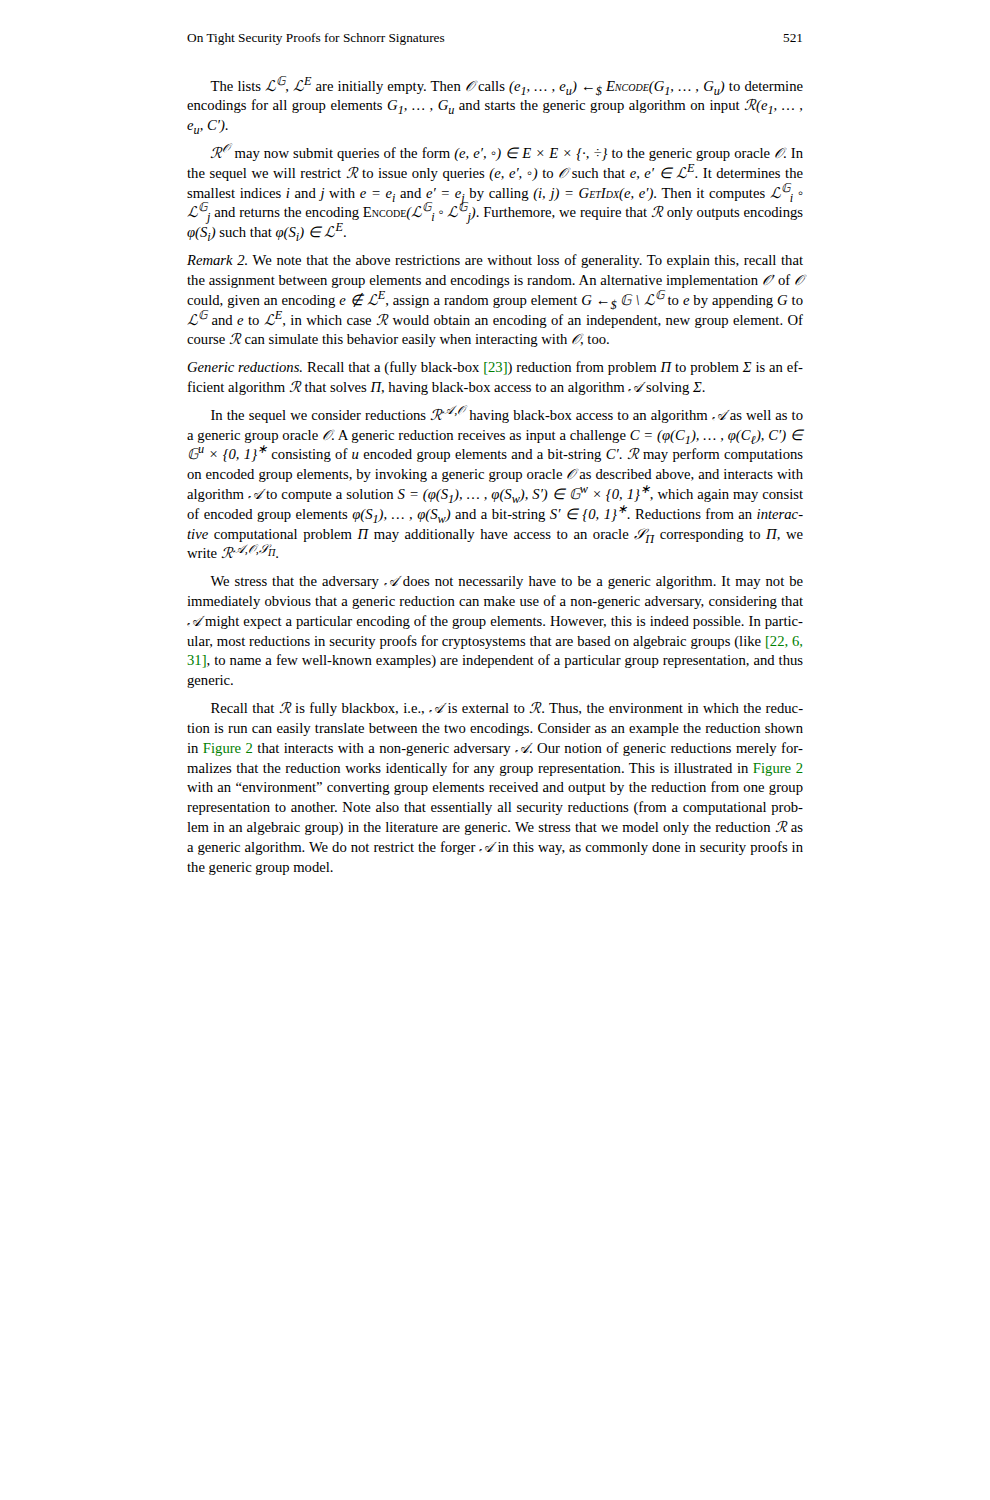On Tight Security Proofs for Schnorr Signatures 521
The lists ℒ𝔾, ℒE are initially empty. Then 𝒪 calls (e1, … , eu) ←$ Encode(G1, … , Gu) to determine encodings for all group elements G1, … , Gu and starts the generic group algorithm on input ℛ(e1, … , eu, C′).
ℛ𝒪 may now submit queries of the form (e, e′, ◦) ∈ E × E × {·, ÷} to the generic group oracle 𝒪. In the sequel we will restrict ℛ to issue only queries (e, e′, ◦) to 𝒪 such that e, e′ ∈ ℒE. It determines the smallest indices i and j with e = ei and e′ = ej by calling (i, j) = GetIdx(e, e′). Then it computes ℒ𝔾i ◦ ℒ𝔾j and returns the encoding Encode(ℒ𝔾i ◦ ℒ𝔾j). Furthemore, we require that ℛ only outputs encodings φ(Si) such that φ(Si) ∈ ℒE.
Remark 2. We note that the above restrictions are without loss of generality. To explain this, recall that the assignment between group elements and encodings is random. An alternative implementation 𝒪′ of 𝒪 could, given an encoding e ∉ ℒE, assign a random group element G ←$ 𝔾 \ ℒ𝔾 to e by appending G to ℒ𝔾 and e to ℒE, in which case ℛ would obtain an encoding of an independent, new group element. Of course ℛ can simulate this behavior easily when interacting with 𝒪, too.
Generic reductions. Recall that a (fully black-box [23]) reduction from problem Π to problem Σ is an efficient algorithm ℛ that solves Π, having black-box access to an algorithm 𝒜 solving Σ.
In the sequel we consider reductions ℛ𝒜,𝒪 having black-box access to an algorithm 𝒜 as well as to a generic group oracle 𝒪. A generic reduction receives as input a challenge C = (φ(C1), … , φ(Cℓ), C′) ∈ 𝔾u × {0, 1}∗ consisting of u encoded group elements and a bit-string C′. ℛ may perform computations on encoded group elements, by invoking a generic group oracle 𝒪 as described above, and interacts with algorithm 𝒜 to compute a solution S = (φ(S1), … , φ(Sw), S′) ∈ 𝔾w × {0, 1}∗, which again may consist of encoded group elements φ(S1), … , φ(Sw) and a bit-string S′ ∈ {0, 1}∗. Reductions from an interactive computational problem Π may additionally have access to an oracle 𝒮Π corresponding to Π, we write ℛ𝒜,𝒪,𝒮Π.
We stress that the adversary 𝒜 does not necessarily have to be a generic algorithm. It may not be immediately obvious that a generic reduction can make use of a non-generic adversary, considering that 𝒜 might expect a particular encoding of the group elements. However, this is indeed possible. In particular, most reductions in security proofs for cryptosystems that are based on algebraic groups (like [22, 6, 31], to name a few well-known examples) are independent of a particular group representation, and thus generic.
Recall that ℛ is fully blackbox, i.e., 𝒜 is external to ℛ. Thus, the environment in which the reduction is run can easily translate between the two encodings. Consider as an example the reduction shown in Figure 2 that interacts with a non-generic adversary 𝒜. Our notion of generic reductions merely formalizes that the reduction works identically for any group representation. This is illustrated in Figure 2 with an “environment” converting group elements received and output by the reduction from one group representation to another. Note also that essentially all security reductions (from a computational problem in an algebraic group) in the literature are generic. We stress that we model only the reduction ℛ as a generic algorithm. We do not restrict the forger 𝒜 in this way, as commonly done in security proofs in the generic group model.